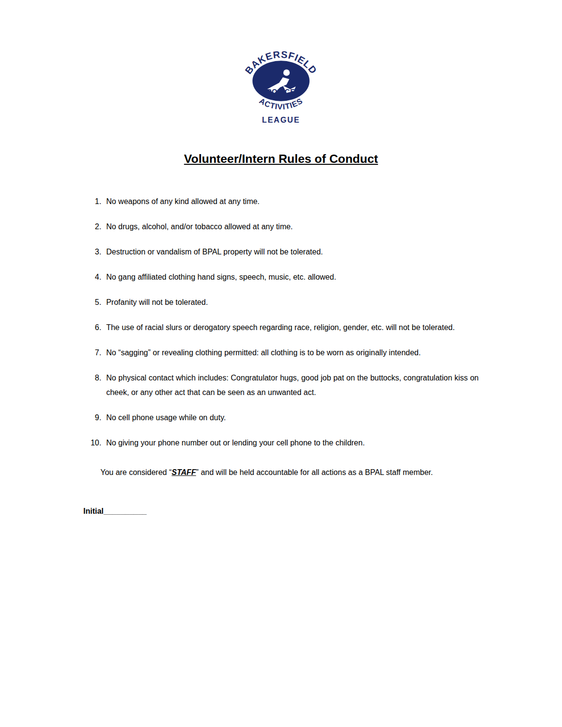BAKERSFIELD POLICE ACTIVITIES LEAGUE
Volunteer/Intern Rules of Conduct
No weapons of any kind allowed at any time.
No drugs, alcohol, and/or tobacco allowed at any time.
Destruction or vandalism of BPAL property will not be tolerated.
No gang affiliated clothing hand signs, speech, music, etc. allowed.
Profanity will not be tolerated.
The use of racial slurs or derogatory speech regarding race, religion, gender, etc. will not be tolerated.
No “sagging” or revealing clothing permitted: all clothing is to be worn as originally intended.
No physical contact which includes: Congratulator hugs, good job pat on the buttocks, congratulation kiss on cheek, or any other act that can be seen as an unwanted act.
No cell phone usage while on duty.
No giving your phone number out or lending your cell phone to the children.
You are considered “STAFF” and will be held accountable for all actions as a BPAL staff member.
Initial__________